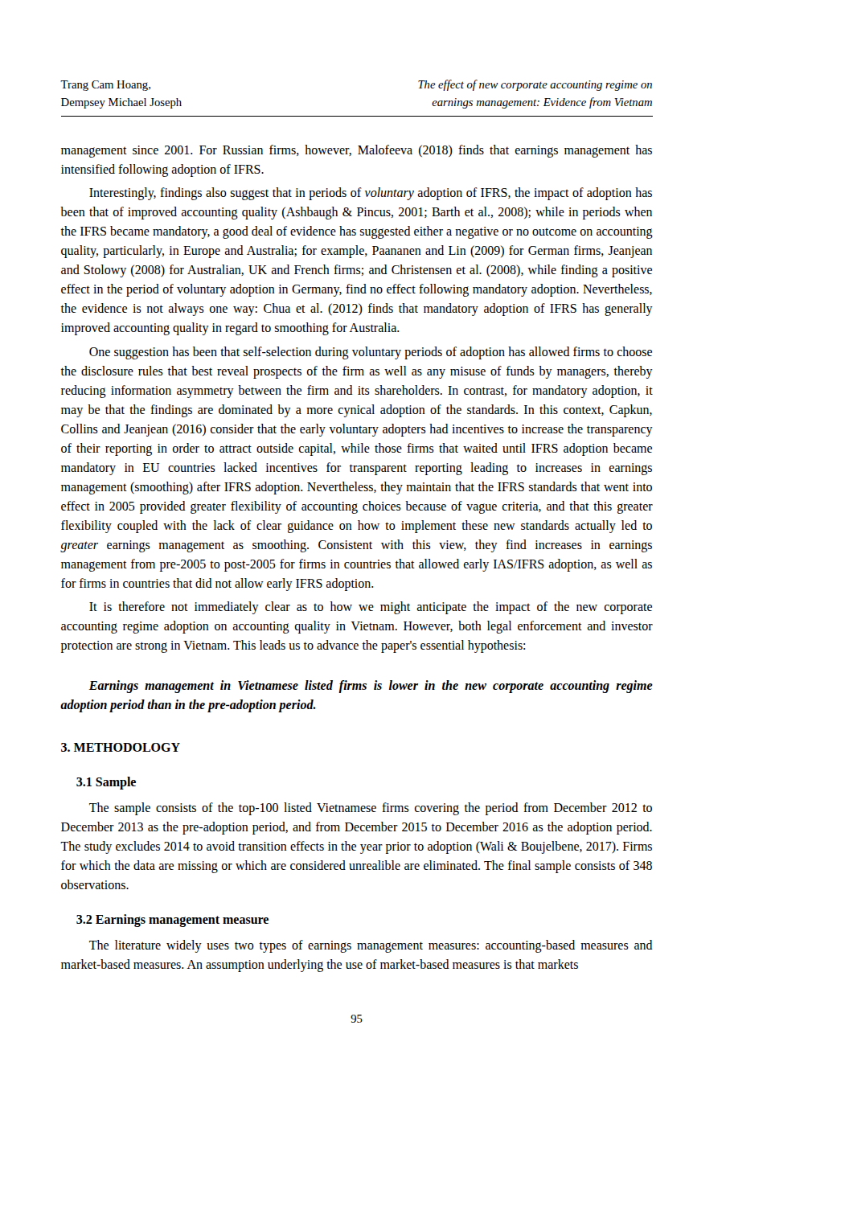Trang Cam Hoang,
Dempsey Michael Joseph
The effect of new corporate accounting regime on
earnings management: Evidence from Vietnam
management since 2001. For Russian firms, however, Malofeeva (2018) finds that earnings management has intensified following adoption of IFRS.
Interestingly, findings also suggest that in periods of voluntary adoption of IFRS, the impact of adoption has been that of improved accounting quality (Ashbaugh & Pincus, 2001; Barth et al., 2008); while in periods when the IFRS became mandatory, a good deal of evidence has suggested either a negative or no outcome on accounting quality, particularly, in Europe and Australia; for example, Paananen and Lin (2009) for German firms, Jeanjean and Stolowy (2008) for Australian, UK and French firms; and Christensen et al. (2008), while finding a positive effect in the period of voluntary adoption in Germany, find no effect following mandatory adoption. Nevertheless, the evidence is not always one way: Chua et al. (2012) finds that mandatory adoption of IFRS has generally improved accounting quality in regard to smoothing for Australia.
One suggestion has been that self-selection during voluntary periods of adoption has allowed firms to choose the disclosure rules that best reveal prospects of the firm as well as any misuse of funds by managers, thereby reducing information asymmetry between the firm and its shareholders. In contrast, for mandatory adoption, it may be that the findings are dominated by a more cynical adoption of the standards. In this context, Capkun, Collins and Jeanjean (2016) consider that the early voluntary adopters had incentives to increase the transparency of their reporting in order to attract outside capital, while those firms that waited until IFRS adoption became mandatory in EU countries lacked incentives for transparent reporting leading to increases in earnings management (smoothing) after IFRS adoption. Nevertheless, they maintain that the IFRS standards that went into effect in 2005 provided greater flexibility of accounting choices because of vague criteria, and that this greater flexibility coupled with the lack of clear guidance on how to implement these new standards actually led to greater earnings management as smoothing. Consistent with this view, they find increases in earnings management from pre-2005 to post-2005 for firms in countries that allowed early IAS/IFRS adoption, as well as for firms in countries that did not allow early IFRS adoption.
It is therefore not immediately clear as to how we might anticipate the impact of the new corporate accounting regime adoption on accounting quality in Vietnam. However, both legal enforcement and investor protection are strong in Vietnam. This leads us to advance the paper's essential hypothesis:
Earnings management in Vietnamese listed firms is lower in the new corporate accounting regime adoption period than in the pre-adoption period.
3. METHODOLOGY
3.1 Sample
The sample consists of the top-100 listed Vietnamese firms covering the period from December 2012 to December 2013 as the pre-adoption period, and from December 2015 to December 2016 as the adoption period. The study excludes 2014 to avoid transition effects in the year prior to adoption (Wali & Boujelbene, 2017). Firms for which the data are missing or which are considered unrealible are eliminated. The final sample consists of 348 observations.
3.2 Earnings management measure
The literature widely uses two types of earnings management measures: accounting-based measures and market-based measures. An assumption underlying the use of market-based measures is that markets
95